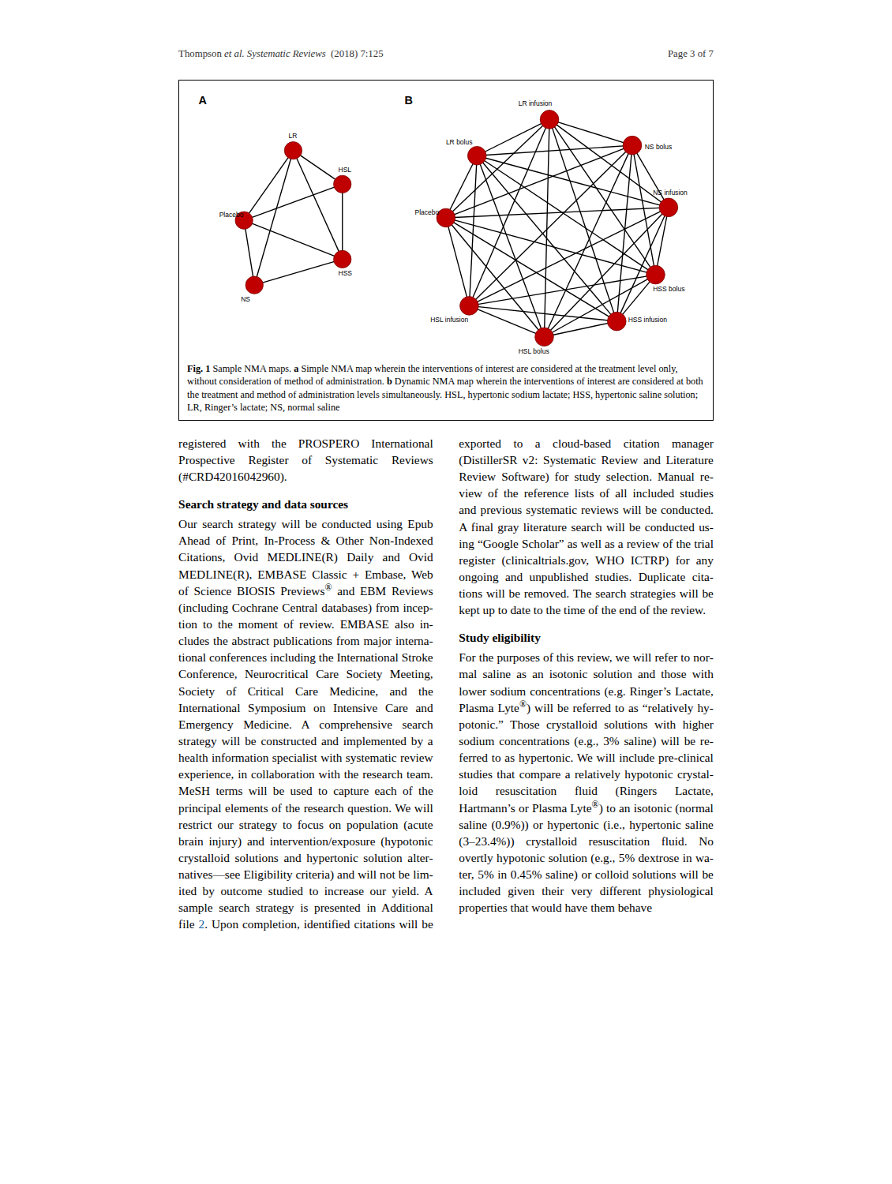Thompson et al. Systematic Reviews (2018) 7:125
Page 3 of 7
A B LR HSL HSS Placebo NS LR infusion NS bolus NS infusion HSS bolus HSS infusion HSL bolus HSL infusion Placebo LR bolus
Fig. 1 Sample NMA maps. a Simple NMA map wherein the interventions of interest are considered at the treatment level only, without consideration of method of administration. b Dynamic NMA map wherein the interventions of interest are considered at both the treatment and method of administration levels simultaneously. HSL, hypertonic sodium lactate; HSS, hypertonic saline solution; LR, Ringer’s lactate; NS, normal saline
registered with the PROSPERO International Prospective Register of Systematic Reviews (#CRD42016042960).
Search strategy and data sources
Our search strategy will be conducted using Epub Ahead of Print, In-Process & Other Non-Indexed Citations, Ovid MEDLINE(R) Daily and Ovid MEDLINE(R), EMBASE Classic + Embase, Web of Science BIOSIS Previews® and EBM Reviews (including Cochrane Central databases) from inception to the moment of review. EMBASE also includes the abstract publications from major international conferences including the International Stroke Conference, Neurocritical Care Society Meeting, Society of Critical Care Medicine, and the International Symposium on Intensive Care and Emergency Medicine. A comprehensive search strategy will be constructed and implemented by a health information specialist with systematic review experience, in collaboration with the research team. MeSH terms will be used to capture each of the principal elements of the research question. We will restrict our strategy to focus on population (acute brain injury) and intervention/exposure (hypotonic crystalloid solutions and hypertonic solution alternatives—see Eligibility criteria) and will not be limited by outcome studied to increase our yield. A sample search strategy is presented in Additional file 2. Upon completion, identified citations will be exported to a cloud-based citation manager (DistillerSR v2: Systematic Review and Literature Review Software) for study selection. Manual review of the reference lists of all included studies and previous systematic reviews will be conducted. A final gray literature search will be conducted using “Google Scholar” as well as a review of the trial register (clinicaltrials.gov, WHO ICTRP) for any ongoing and unpublished studies. Duplicate citations will be removed. The search strategies will be kept up to date to the time of the end of the review.
Study eligibility
For the purposes of this review, we will refer to normal saline as an isotonic solution and those with lower sodium concentrations (e.g. Ringer’s Lactate, Plasma Lyte®) will be referred to as “relatively hypotonic.” Those crystalloid solutions with higher sodium concentrations (e.g., 3% saline) will be referred to as hypertonic. We will include pre-clinical studies that compare a relatively hypotonic crystalloid resuscitation fluid (Ringers Lactate, Hartmann’s or Plasma Lyte®) to an isotonic (normal saline (0.9%)) or hypertonic (i.e., hypertonic saline (3–23.4%)) crystalloid resuscitation fluid. No overtly hypotonic solution (e.g., 5% dextrose in water, 5% in 0.45% saline) or colloid solutions will be included given their very different physiological properties that would have them behave